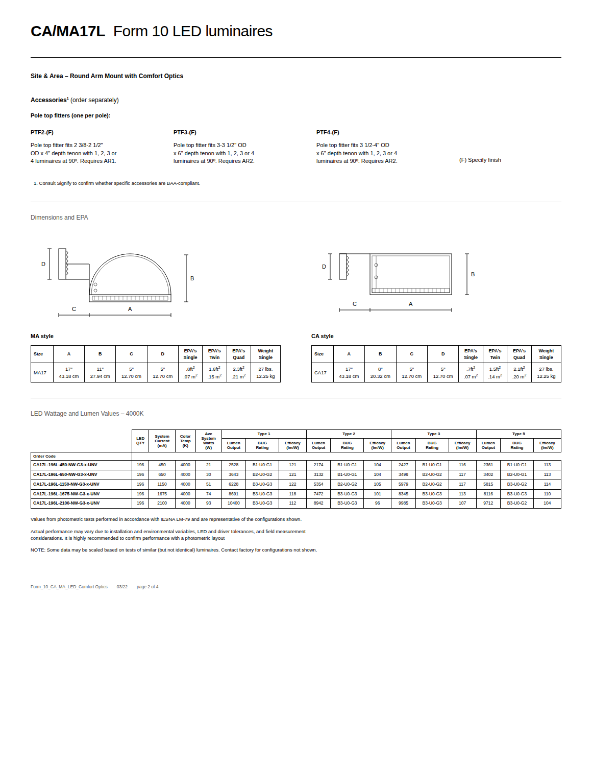CA/MA17L Form 10 LED luminaires
Site & Area – Round Arm Mount with Comfort Optics
Accessories1 (order separately)
Pole top fitters (one per pole):
PTF2-(F)
Pole top fitter fits 2 3/8-2 1/2"
OD x 4" depth tenon with 1, 2, 3 or
4 luminaires at 90º. Requires AR1.
PTF3-(F)
Pole top fitter fits 3-3 1/2" OD
x 6" depth tenon with 1, 2, 3 or 4
luminaires at 90º. Requires AR2.
PTF4-(F)
Pole top fitter fits 3 1/2-4" OD
x 6" depth tenon with 1, 2, 3 or 4
luminaires at 90º. Requires AR2.
(F) Specify finish
1. Consult Signify to confirm whether specific accessories are BAA-compliant.
Dimensions and EPA
D B C A
MA style
| Size | A | B | C | D | EPA's Single | EPA's Twin | EPA's Quad | Weight Single |
| --- | --- | --- | --- | --- | --- | --- | --- | --- |
| MA17 | 17" 43.18 cm | 11" 27.94 cm | 5" 12.70 cm | 5" 12.70 cm | .8ft 2 .07 m 2 | 1.6ft 2 .15 m 2 | 2.3ft 2 .21 m 2 | 27 lbs. 12.25 kg |
D B C A
CA style
| Size | A | B | C | D | EPA's Single | EPA's Twin | EPA's Quad | Weight Single |
| --- | --- | --- | --- | --- | --- | --- | --- | --- |
| CA17 | 17" 43.18 cm | 8" 20.32 cm | 5" 12.70 cm | 5" 12.70 cm | .7ft 2 .07 m 2 | 1.5ft 2 .14 m 2 | 2.1ft 2 .20 m 2 | 27 lbs. 12.25 kg |
LED Wattage and Lumen Values – 4000K
| | LED QTY | System Current (mA) | Color Temp (K) | Ave System Watts (W) | Type 1 | Type 2 | Type 3 | Type 5 |
| --- | --- | --- | --- | --- | --- | --- | --- | --- |
| Lumen Output | BUG Rating | Efficacy (lm/W) | Lumen Output | BUG Rating | Efficacy (lm/W) | Lumen Output | BUG Rating | Efficacy (lm/W) | Lumen Output | BUG Rating | Efficacy (lm/W) |
| Order Code | |
| CA17L-196L-450-NW-G3-x-UNV | 196 | 450 | 4000 | 21 | 2528 | B1-U0-G1 | 121 | 2174 | B1-U0-G1 | 104 | 2427 | B1-U0-G1 | 116 | 2361 | B1-U0-G1 | 113 |
| CA17L-196L-650-NW-G3-x-UNV | 196 | 650 | 4000 | 30 | 3643 | B2-U0-G2 | 121 | 3132 | B1-U0-G1 | 104 | 3498 | B2-U0-G2 | 117 | 3402 | B2-U0-G1 | 113 |
| CA17L-196L-1150-NW-G3-x-UNV | 196 | 1150 | 4000 | 51 | 6228 | B3-U0-G3 | 122 | 5354 | B2-U0-G2 | 105 | 5979 | B2-U0-G2 | 117 | 5815 | B3-U0-G2 | 114 |
| CA17L-196L-1675-NW-G3-x-UNV | 196 | 1675 | 4000 | 74 | 8691 | B3-U0-G3 | 118 | 7472 | B3-U0-G3 | 101 | 8345 | B3-U0-G3 | 113 | 8116 | B3-U0-G3 | 110 |
| CA17L-196L-2100-NW-G3-x-UNV | 196 | 2100 | 4000 | 93 | 10400 | B3-U0-G3 | 112 | 8942 | B3-U0-G3 | 96 | 9985 | B3-U0-G3 | 107 | 9712 | B3-U0-G2 | 104 |
Values from photometric tests performed in accordance with IESNA LM-79 and are representative of the configurations shown.
Actual performance may vary due to installation and environmental variables, LED and driver tolerances, and field measurement
considerations. It is highly recommended to confirm performance with a photometric layout
NOTE: Some data may be scaled based on tests of similar (but not identical) luminaires. Contact factory for configurations not shown.
Form_10_CA_MA_LED_Comfort Optics 03/22 page 2 of 4